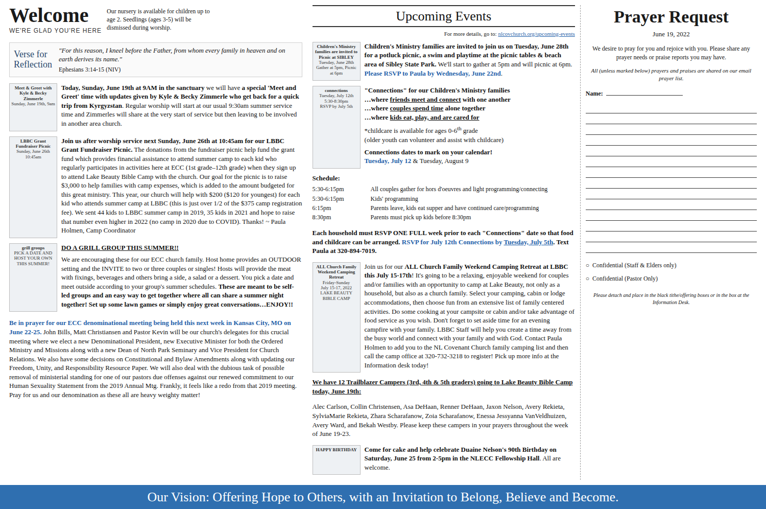Welcome
WE'RE GLAD YOU'RE HERE
Our nursery is available for children up to age 2. Seedlings (ages 3-5) will be dismissed during worship.
Verse for
Reflection
"For this reason, I kneel before the Father, from whom every family in heaven and on earth derives its name." Ephesians 3:14-15 (NIV)
Meet & Greet with Kyle & Becky Zimmerle Sunday, June 19th, 9am
Today, Sunday, June 19th at 9AM in the sanctuary we will have a special 'Meet and Greet' time with updates given by Kyle & Becky Zimmerle who get back for a quick trip from Kyrgyzstan. Regular worship will start at our usual 9:30am summer service time and Zimmerles will share at the very start of service but then leaving to be involved in another area church.
LBBC Grant Fundraiser Picnic Sunday, June 26th
10:45am
Join us after worship service next Sunday, June 26th at 10:45am for our LBBC Grant Fundraiser Picnic. The donations from the fundraiser picnic help fund the grant fund which provides financial assistance to attend summer camp to each kid who regularly participates in activities here at ECC (1st grade–12th grade) when they sign up to attend Lake Beauty Bible Camp with the church. Our goal for the picnic is to raise $3,000 to help families with camp expenses, which is added to the amount budgeted for this great ministry. This year, our church will help with $200 ($120 for youngest) for each kid who attends summer camp at LBBC (this is just over 1/2 of the $375 camp registration fee). We sent 44 kids to LBBC summer camp in 2019, 35 kids in 2021 and hope to raise that number even higher in 2022 (no camp in 2020 due to COVID). Thanks! ~ Paula Holmen, Camp Coordinator
grill groups PICK A DATE AND HOST YOUR OWN THIS SUMMER!
DO A GRILL GROUP THIS SUMMER!!
We are encouraging these for our ECC church family. Host home provides an OUTDOOR setting and the INVITE to two or three couples or singles! Hosts will provide the meat with fixings, beverages and others bring a side, a salad or a dessert. You pick a date and meet outside according to your group's summer schedules. These are meant to be self-led groups and an easy way to get together where all can share a summer night together! Set up some lawn games or simply enjoy great conversations…ENJOY!!
Be in prayer for our ECC denominational meeting being held this next week in Kansas City, MO on June 22-25. John Bills, Matt Christiansen and Pastor Kevin will be our church's delegates for this crucial meeting where we elect a new Denominational President, new Executive Minister for both the Ordered Ministry and Missions along with a new Dean of North Park Seminary and Vice President for Church Relations. We also have some decisions on Constitutional and Bylaw Amendments along with updating our Freedom, Unity, and Responsibility Resource Paper. We will also deal with the dubious task of possible removal of ministerial standing for one of our pastors due offenses against our renewed commitment to our Human Sexuality Statement from the 2019 Annual Mtg. Frankly, it feels like a redo from that 2019 meeting. Pray for us and our denomination as these all are heavy weighty matter!
Upcoming Events
For more details, go to: nlcovchurch.org/upcoming-events
Children's Ministry families are invited to Picnic at SIBLEY Tuesday, June 28th
Gather at 5pm, Picnic at 6pm
Children's Ministry families are invited to join us on Tuesday, June 28th for a potluck picnic, a swim and playtime at the picnic tables & beach area of Sibley State Park. We'll start to gather at 5pm and will picnic at 6pm. Please RSVP to Paula by Wednesday, June 22nd.
connections Tuesday, July 12th
5:30-8:30pm
RSVP by July 5th
"Connections" for our Children's Ministry families
…where friends meet and connect with one another
…where couples spend time alone together
…where kids eat, play, and are cared for
*childcare is available for ages 0-6th grade
(older youth can volunteer and assist with childcare)
Connections dates to mark on your calendar!
Tuesday, July 12 & Tuesday, August 9
Schedule:
| 5:30-6:15pm | All couples gather for hors d'oeuvres and light programming/connecting |
| 5:30-6:15pm | Kids' programming |
| 6:15pm | Parents leave, kids eat supper and have continued care/programming |
| 8:30pm | Parents must pick up kids before 8:30pm |
Each household must RSVP ONE FULL week prior to each "Connections" date so that food and childcare can be arranged. RSVP for July 12th Connections by Tuesday, July 5th. Text Paula at 320-894-7019.
ALL Church Family Weekend Camping Retreat Friday-Sunday
July 15-17, 2022
LAKE BEAUTY BIBLE CAMP
Join us for our ALL Church Family Weekend Camping Retreat at LBBC this July 15-17th! It's going to be a relaxing, enjoyable weekend for couples and/or families with an opportunity to camp at Lake Beauty, not only as a household, but also as a church family. Select your camping, cabin or lodge accommodations, then choose fun from an extensive list of family centered activities. Do some cooking at your campsite or cabin and/or take advantage of food service as you wish. Don't forget to set aside time for an evening campfire with your family. LBBC Staff will help you create a time away from the busy world and connect with your family and with God. Contact Paula Holmen to add you to the NL Covenant Church family camping list and then call the camp office at 320-732-3218 to register! Pick up more info at the Information desk today!
We have 12 Trailblazer Campers (3rd, 4th & 5th graders) going to Lake Beauty Bible Camp today, June 19th:
Alec Carlson, Collin Christensen, Asa DeHaan, Renner DeHaan, Jaxon Nelson, Avery Rekieta, SylviaMarie Rekieta, Zhara Scharafanow, Zoia Scharafanow, Enessa Jessyanna VanVeldhuizen, Avery Ward, and Bekah Westby. Please keep these campers in your prayers throughout the week of June 19-23.
HAPPY BIRTHDAY
Come for cake and help celebrate Duaine Nelson's 90th Birthday on Saturday, June 25 from 2-5pm in the NLECC Fellowship Hall. All are welcome.
Prayer Request
June 19, 2022
We desire to pray for you and rejoice with you. Please share any prayer needs or praise reports you may have.
All (unless marked below) prayers and praises are shared on our email prayer list.
Name:
○ Confidential (Staff & Elders only) ○ Confidential (Pastor Only)
Please detach and place in the black tithe/offering boxes or in the box at the Information Desk.
Our Vision: Offering Hope to Others, with an Invitation to Belong, Believe and Become.